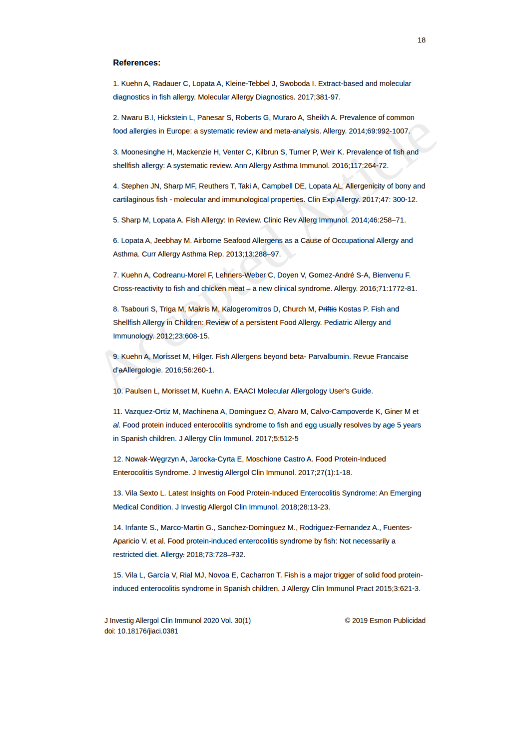Accepted Article
18
References:
1. Kuehn A, Radauer C, Lopata A, Kleine-Tebbel J, Swoboda I. Extract-based and molecular diagnostics in fish allergy. Molecular Allergy Diagnostics. 2017;381-97.
2. Nwaru B.I, Hickstein L, Panesar S, Roberts G, Muraro A, Sheikh A. Prevalence of common food allergies in Europe: a systematic review and meta-analysis. Allergy. 2014;69:992-1007.
3. Moonesinghe H, Mackenzie H, Venter C, Kilbrun S, Turner P, Weir K. Prevalence of fish and shellfish allergy: A systematic review. Ann Allergy Asthma Immunol. 2016;117:264-72.
4. Stephen JN, Sharp MF, Reuthers T, Taki A, Campbell DE, Lopata AL. Allergenicity of bony and cartilaginous fish - molecular and immunological properties. Clin Exp Allergy. 2017;47: 300-12.
5. Sharp M, Lopata A. Fish Allergy: In Review. Clinic Rev Allerg Immunol. 2014;46:258–71.
6. Lopata A, Jeebhay M. Airborne Seafood Allergens as a Cause of Occupational Allergy and Asthma. Curr Allergy Asthma Rep. 2013;13:288–97.
7. Kuehn A, Codreanu-Morel F, Lehners-Weber C, Doyen V, Gomez-André S-A, Bienvenu F. Cross-reactivity to fish and chicken meat – a new clinical syndrome. Allergy. 2016;71:1772-81.
8. Tsabouri S, Triga M, Makris M, Kalogeromitros D, Church M, Priftis Kostas P. Fish and Shellfish Allergy in Children: Review of a persistent Food Allergy. Pediatric Allergy and Immunology. 2012;23:608-15.
9. Kuehn A, Morisset M, Hilger. Fish Allergens beyond beta- Parvalbumin. Revue Francaise d’a Allergologie. 2016;56:260-1.
10. Paulsen L, Morisset M, Kuehn A. EAACI Molecular Allergology User's Guide.
11. Vazquez-Ortiz M, Machinena A, Dominguez O, Alvaro M, Calvo-Campoverde K, Giner M et al. Food protein induced enterocolitis syndrome to fish and egg usually resolves by age 5 years in Spanish children. J Allergy Clin Immunol. 2017;5:512-5
12. Nowak-Węgrzyn A, Jarocka-Cyrta E, Moschione Castro A. Food Protein-Induced Enterocolitis Syndrome. J Investig Allergol Clin Immunol. 2017;27(1):1-18.
13. Vila Sexto L. Latest Insights on Food Protein-Induced Enterocolitis Syndrome: An Emerging Medical Condition. J Investig Allergol Clin Immunol. 2018;28:13-23.
14. Infante S., Marco-Martin G., Sanchez-Dominguez M., Rodriguez-Fernandez A., Fuentes-Aparicio V. et al. Food protein-induced enterocolitis syndrome by fish: Not necessarily a restricted diet. Allergy. 2018;73:728–732.
15. Vila L, García V, Rial MJ, Novoa E, Cacharron T. Fish is a major trigger of solid food protein-induced enterocolitis syndrome in Spanish children. J Allergy Clin Immunol Pract 2015;3:621-3.
J Investig Allergol Clin Immunol 2020 Vol. 30(1)
doi: 10.18176/jiaci.0381
© 2019 Esmon Publicidad